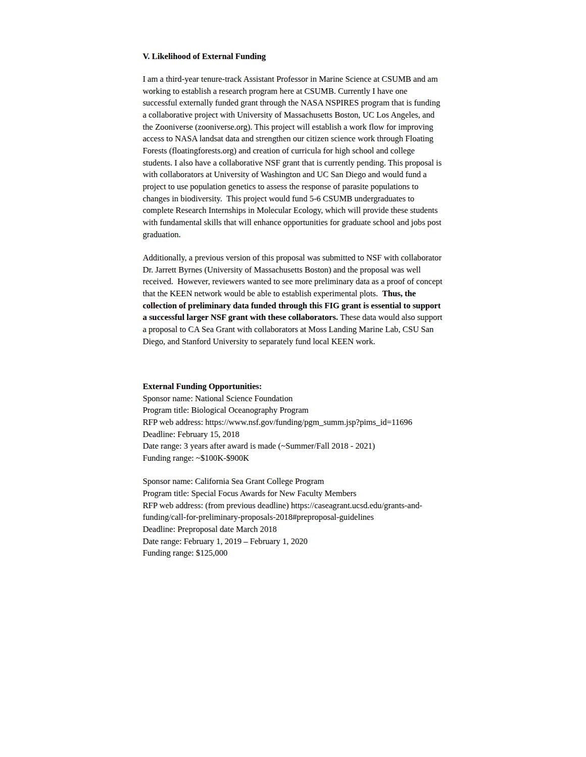V. Likelihood of External Funding
I am a third-year tenure-track Assistant Professor in Marine Science at CSUMB and am working to establish a research program here at CSUMB. Currently I have one successful externally funded grant through the NASA NSPIRES program that is funding a collaborative project with University of Massachusetts Boston, UC Los Angeles, and the Zooniverse (zooniverse.org). This project will establish a work flow for improving access to NASA landsat data and strengthen our citizen science work through Floating Forests (floatingforests.org) and creation of curricula for high school and college students. I also have a collaborative NSF grant that is currently pending. This proposal is with collaborators at University of Washington and UC San Diego and would fund a project to use population genetics to assess the response of parasite populations to changes in biodiversity. This project would fund 5-6 CSUMB undergraduates to complete Research Internships in Molecular Ecology, which will provide these students with fundamental skills that will enhance opportunities for graduate school and jobs post graduation.
Additionally, a previous version of this proposal was submitted to NSF with collaborator Dr. Jarrett Byrnes (University of Massachusetts Boston) and the proposal was well received. However, reviewers wanted to see more preliminary data as a proof of concept that the KEEN network would be able to establish experimental plots. Thus, the collection of preliminary data funded through this FIG grant is essential to support a successful larger NSF grant with these collaborators. These data would also support a proposal to CA Sea Grant with collaborators at Moss Landing Marine Lab, CSU San Diego, and Stanford University to separately fund local KEEN work.
External Funding Opportunities:
Sponsor name: National Science Foundation
Program title: Biological Oceanography Program
RFP web address: https://www.nsf.gov/funding/pgm_summ.jsp?pims_id=11696
Deadline: February 15, 2018
Date range: 3 years after award is made (~Summer/Fall 2018 - 2021)
Funding range: ~$100K-$900K
Sponsor name: California Sea Grant College Program
Program title: Special Focus Awards for New Faculty Members
RFP web address: (from previous deadline) https://caseagrant.ucsd.edu/grants-and-funding/call-for-preliminary-proposals-2018#preproposal-guidelines
Deadline: Preproposal date March 2018
Date range: February 1, 2019 – February 1, 2020
Funding range: $125,000